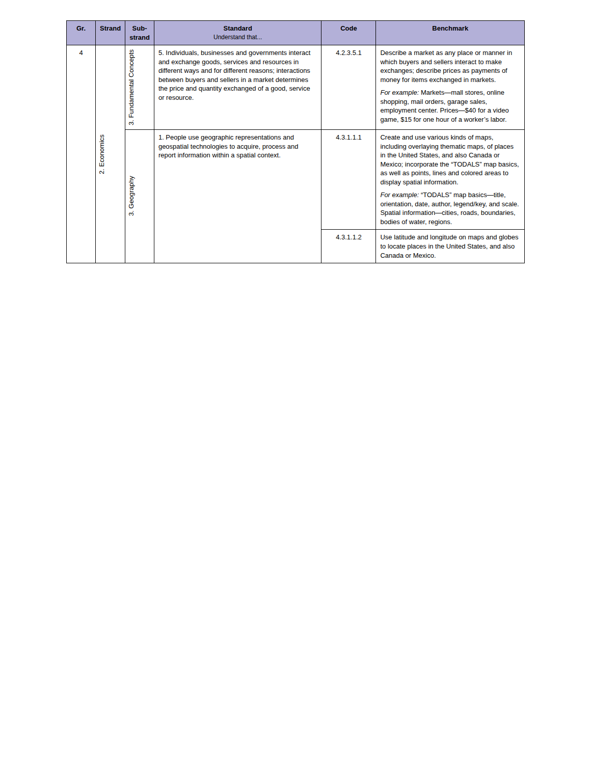| Gr. | Strand | Sub- strand | Standard Understand that... | Code | Benchmark |
| --- | --- | --- | --- | --- | --- |
| 4 | 2. Economics | 3. Fundamental Concepts | 5. Individuals, businesses and governments interact and exchange goods, services and resources in different ways and for different reasons; interactions between buyers and sellers in a market determines the price and quantity exchanged of a good, service or resource. | 4.2.3.5.1 | Describe a market as any place or manner in which buyers and sellers interact to make exchanges; describe prices as payments of money for items exchanged in markets. For example: Markets—mall stores, online shopping, mail orders, garage sales, employment center. Prices—$40 for a video game, $15 for one hour of a worker’s labor. |
| 3. Geography | 1. People use geographic representations and geospatial technologies to acquire, process and report information within a spatial context. | 4.3.1.1.1 | Create and use various kinds of maps, including overlaying thematic maps, of places in the United States, and also Canada or Mexico; incorporate the “TODALS” map basics, as well as points, lines and colored areas to display spatial information. For example: “TODALS” map basics—title, orientation, date, author, legend/key, and scale. Spatial information—cities, roads, boundaries, bodies of water, regions. |
| 4.3.1.1.2 | Use latitude and longitude on maps and globes to locate places in the United States, and also Canada or Mexico. |